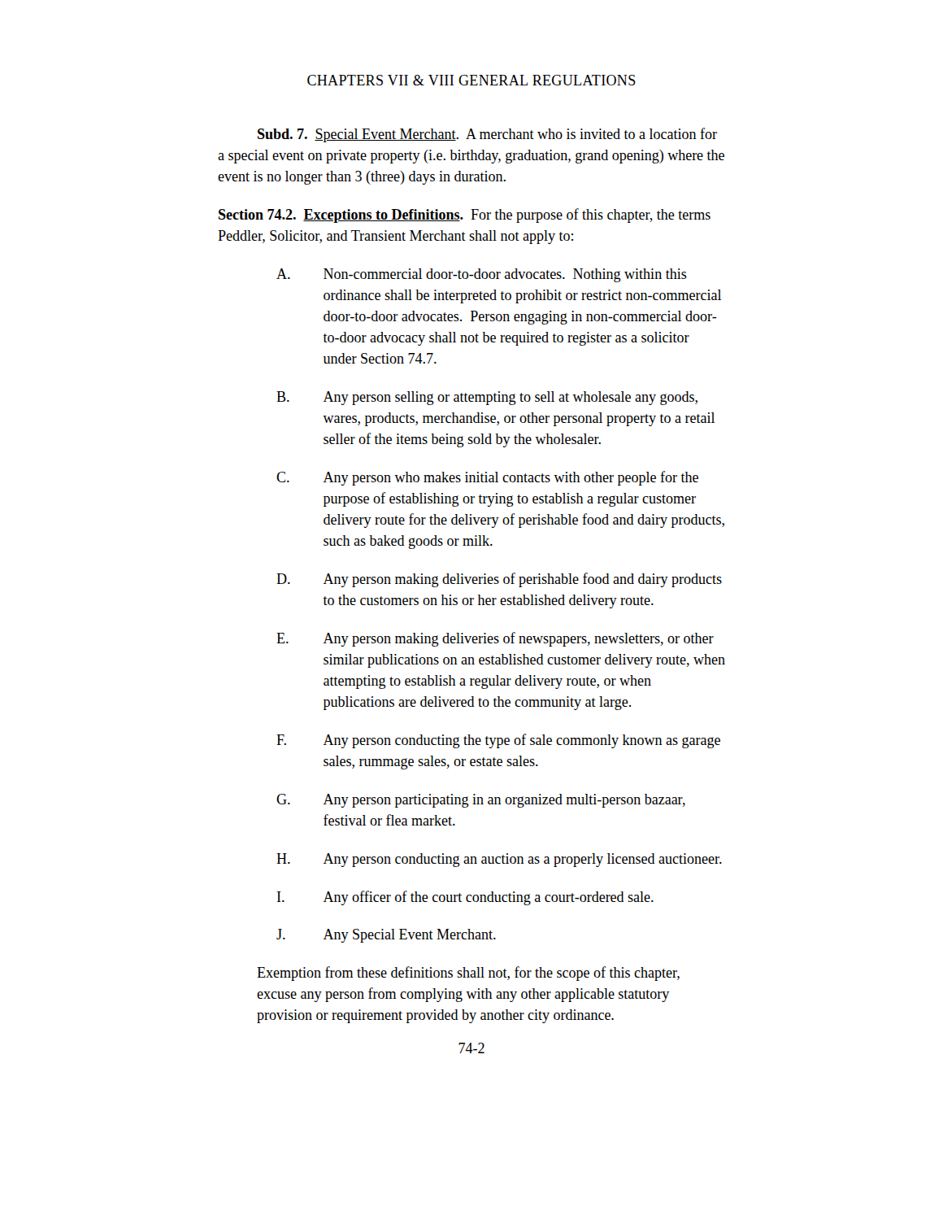CHAPTERS VII & VIII GENERAL REGULATIONS
Subd. 7. Special Event Merchant. A merchant who is invited to a location for a special event on private property (i.e. birthday, graduation, grand opening) where the event is no longer than 3 (three) days in duration.
Section 74.2. Exceptions to Definitions. For the purpose of this chapter, the terms Peddler, Solicitor, and Transient Merchant shall not apply to:
A. Non-commercial door-to-door advocates. Nothing within this ordinance shall be interpreted to prohibit or restrict non-commercial door-to-door advocates. Person engaging in non-commercial door-to-door advocacy shall not be required to register as a solicitor under Section 74.7.
B. Any person selling or attempting to sell at wholesale any goods, wares, products, merchandise, or other personal property to a retail seller of the items being sold by the wholesaler.
C. Any person who makes initial contacts with other people for the purpose of establishing or trying to establish a regular customer delivery route for the delivery of perishable food and dairy products, such as baked goods or milk.
D. Any person making deliveries of perishable food and dairy products to the customers on his or her established delivery route.
E. Any person making deliveries of newspapers, newsletters, or other similar publications on an established customer delivery route, when attempting to establish a regular delivery route, or when publications are delivered to the community at large.
F. Any person conducting the type of sale commonly known as garage sales, rummage sales, or estate sales.
G. Any person participating in an organized multi-person bazaar, festival or flea market.
H. Any person conducting an auction as a properly licensed auctioneer.
I. Any officer of the court conducting a court-ordered sale.
J. Any Special Event Merchant.
Exemption from these definitions shall not, for the scope of this chapter, excuse any person from complying with any other applicable statutory provision or requirement provided by another city ordinance.
74-2